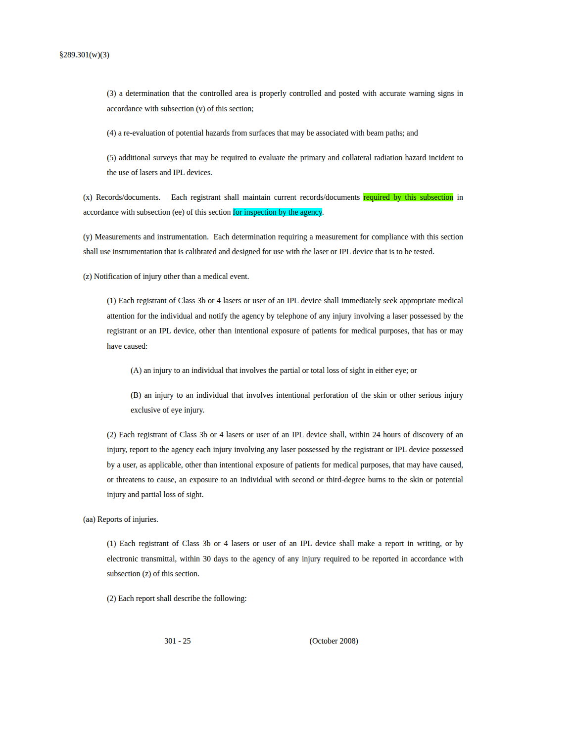§289.301(w)(3)
(3) a determination that the controlled area is properly controlled and posted with accurate warning signs in accordance with subsection (v) of this section;
(4) a re-evaluation of potential hazards from surfaces that may be associated with beam paths; and
(5) additional surveys that may be required to evaluate the primary and collateral radiation hazard incident to the use of lasers and IPL devices.
(x) Records/documents. Each registrant shall maintain current records/documents required by this subsection in accordance with subsection (ee) of this section for inspection by the agency.
(y) Measurements and instrumentation. Each determination requiring a measurement for compliance with this section shall use instrumentation that is calibrated and designed for use with the laser or IPL device that is to be tested.
(z) Notification of injury other than a medical event.
(1) Each registrant of Class 3b or 4 lasers or user of an IPL device shall immediately seek appropriate medical attention for the individual and notify the agency by telephone of any injury involving a laser possessed by the registrant or an IPL device, other than intentional exposure of patients for medical purposes, that has or may have caused:
(A) an injury to an individual that involves the partial or total loss of sight in either eye; or
(B) an injury to an individual that involves intentional perforation of the skin or other serious injury exclusive of eye injury.
(2) Each registrant of Class 3b or 4 lasers or user of an IPL device shall, within 24 hours of discovery of an injury, report to the agency each injury involving any laser possessed by the registrant or IPL device possessed by a user, as applicable, other than intentional exposure of patients for medical purposes, that may have caused, or threatens to cause, an exposure to an individual with second or third-degree burns to the skin or potential injury and partial loss of sight.
(aa) Reports of injuries.
(1) Each registrant of Class 3b or 4 lasers or user of an IPL device shall make a report in writing, or by electronic transmittal, within 30 days to the agency of any injury required to be reported in accordance with subsection (z) of this section.
(2) Each report shall describe the following:
301 - 25 (October 2008)